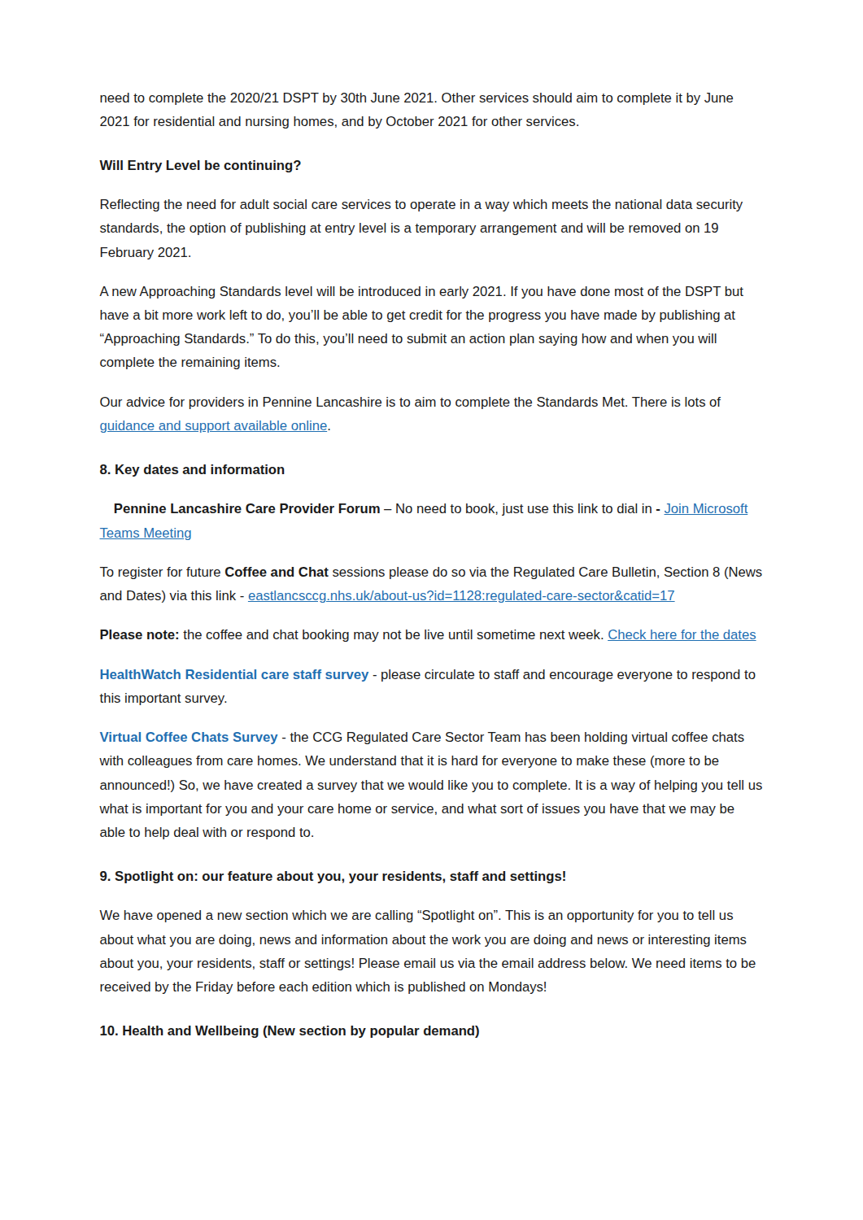need to complete the 2020/21 DSPT by 30th June 2021. Other services should aim to complete it by June 2021 for residential and nursing homes, and by October 2021 for other services.
Will Entry Level be continuing?
Reflecting the need for adult social care services to operate in a way which meets the national data security standards, the option of publishing at entry level is a temporary arrangement and will be removed on 19 February 2021.
A new Approaching Standards level will be introduced in early 2021. If you have done most of the DSPT but have a bit more work left to do, you’ll be able to get credit for the progress you have made by publishing at “Approaching Standards.” To do this, you’ll need to submit an action plan saying how and when you will complete the remaining items.
Our advice for providers in Pennine Lancashire is to aim to complete the Standards Met. There is lots of guidance and support available online.
8. Key dates and information
Pennine Lancashire Care Provider Forum – No need to book, just use this link to dial in - Join Microsoft Teams Meeting
To register for future Coffee and Chat sessions please do so via the Regulated Care Bulletin, Section 8 (News and Dates) via this link - eastlancsccg.nhs.uk/about-us?id=1128:regulated-care-sector&catid=17
Please note: the coffee and chat booking may not be live until sometime next week. Check here for the dates
HealthWatch Residential care staff survey - please circulate to staff and encourage everyone to respond to this important survey.
Virtual Coffee Chats Survey - the CCG Regulated Care Sector Team has been holding virtual coffee chats with colleagues from care homes. We understand that it is hard for everyone to make these (more to be announced!) So, we have created a survey that we would like you to complete. It is a way of helping you tell us what is important for you and your care home or service, and what sort of issues you have that we may be able to help deal with or respond to.
9. Spotlight on: our feature about you, your residents, staff and settings!
We have opened a new section which we are calling “Spotlight on”. This is an opportunity for you to tell us about what you are doing, news and information about the work you are doing and news or interesting items about you, your residents, staff or settings! Please email us via the email address below. We need items to be received by the Friday before each edition which is published on Mondays!
10. Health and Wellbeing (New section by popular demand)